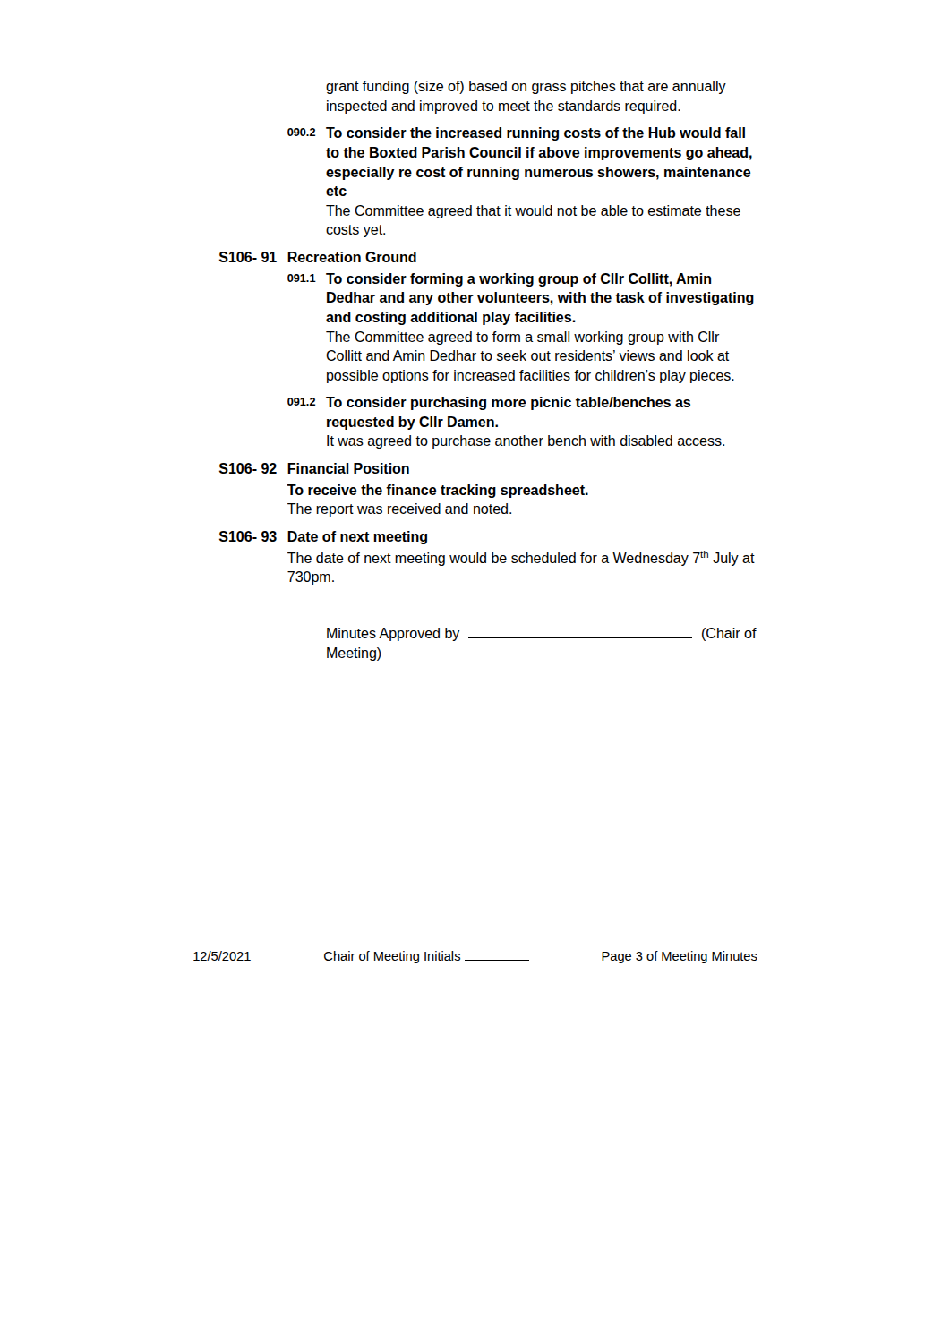grant funding (size of) based on grass pitches that are annually inspected and improved to meet the standards required.
090.2
To consider the increased running costs of the Hub would fall to the Boxted Parish Council if above improvements go ahead, especially re cost of running numerous showers, maintenance etc
The Committee agreed that it would not be able to estimate these costs yet.
S106- 91
Recreation Ground
091.1
To consider forming a working group of Cllr Collitt, Amin Dedhar and any other volunteers, with the task of investigating and costing additional play facilities.
The Committee agreed to form a small working group with Cllr Collitt and Amin Dedhar to seek out residents’ views and look at possible options for increased facilities for children’s play pieces.
091.2
To consider purchasing more picnic table/benches as requested by Cllr Damen.
It was agreed to purchase another bench with disabled access.
S106- 92
Financial Position
To receive the finance tracking spreadsheet.
The report was received and noted.
S106- 93
Date of next meeting
The date of next meeting would be scheduled for a Wednesday 7th July at 730pm.
Minutes Approved by (Chair of Meeting)
12/5/2021 Chair of Meeting Initials Page 3 of Meeting Minutes